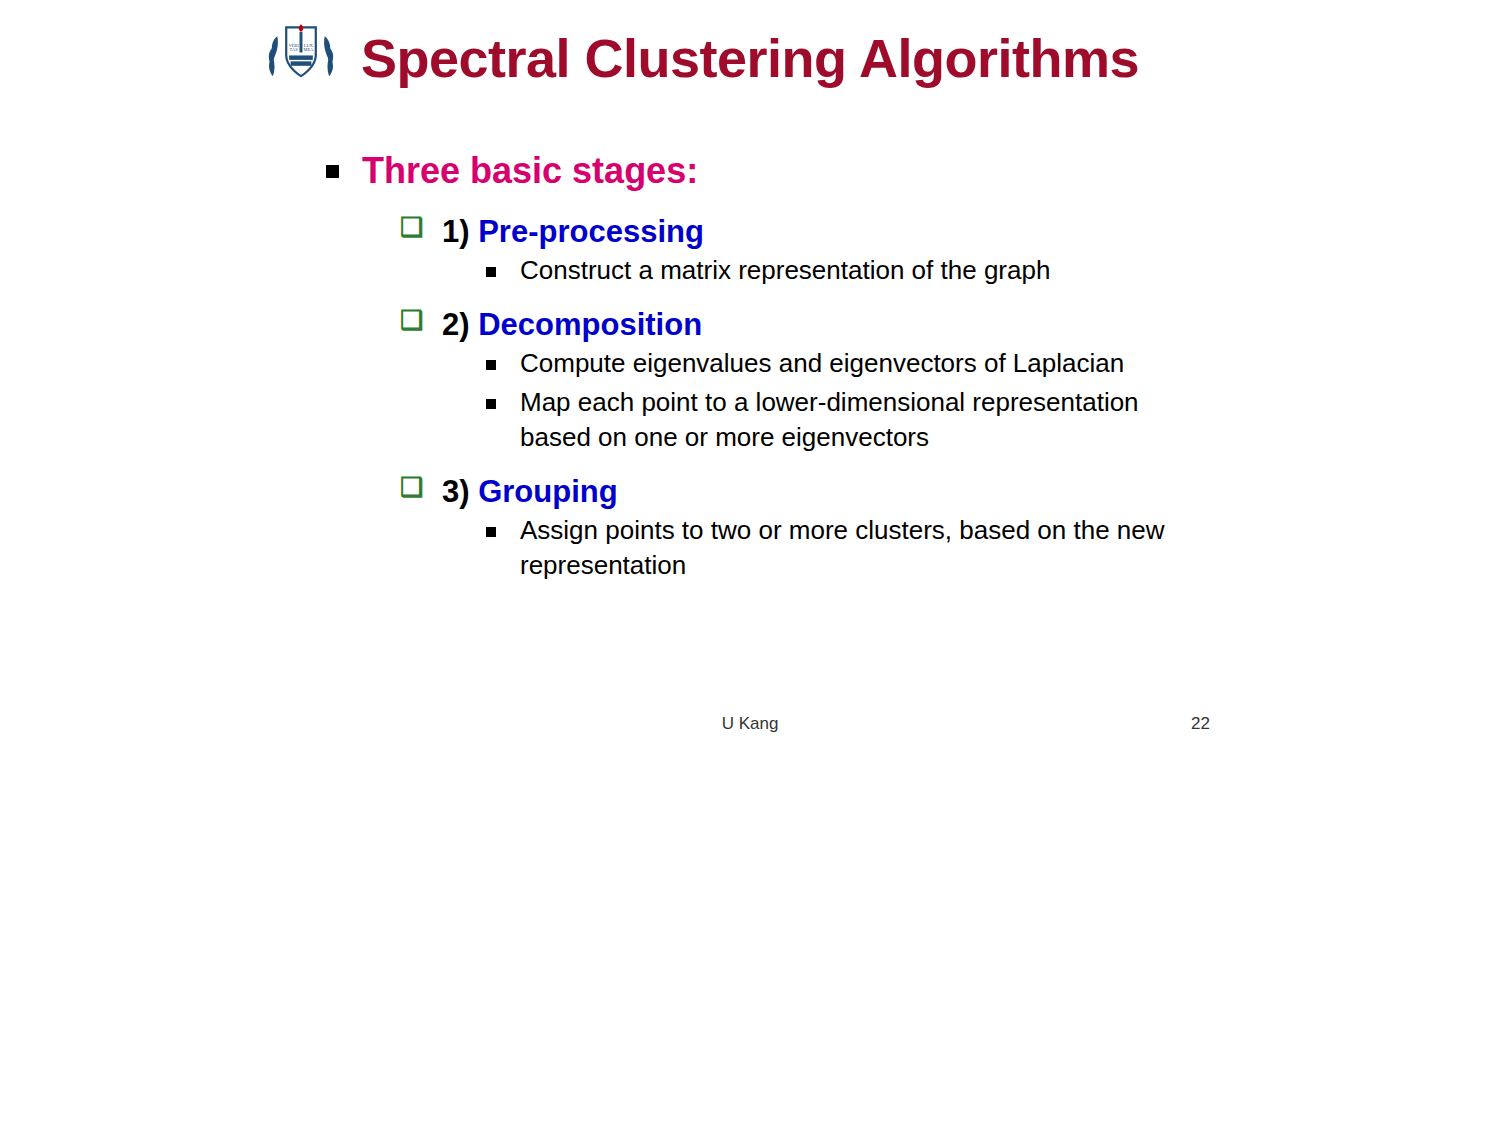VERI TAS LUX MEA
Spectral Clustering Algorithms
Three basic stages:
1) Pre-processing
Construct a matrix representation of the graph
2) Decomposition
Compute eigenvalues and eigenvectors of Laplacian
Map each point to a lower-dimensional representation based on one or more eigenvectors
3) Grouping
Assign points to two or more clusters, based on the new representation
U Kang 22